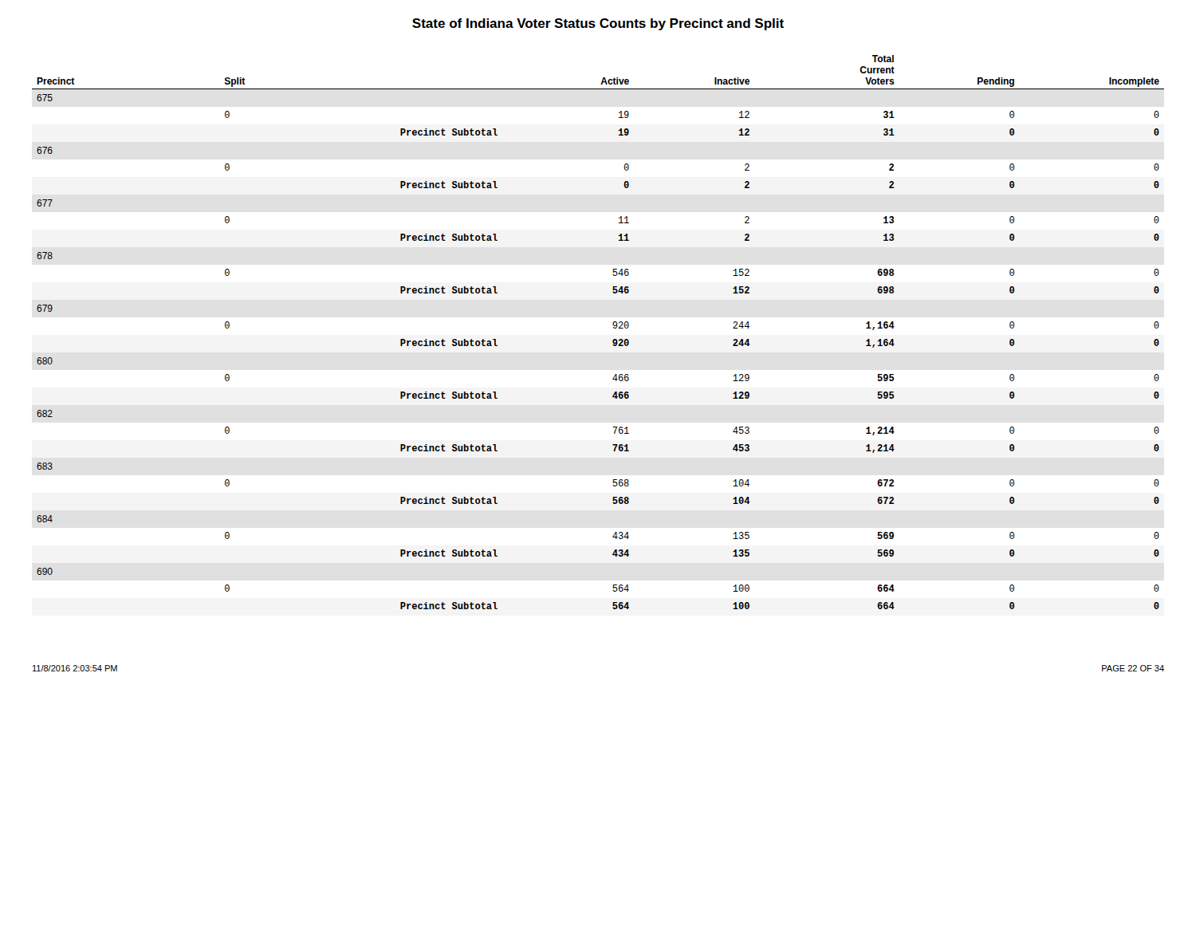State of Indiana Voter Status Counts by Precinct and Split
| Precinct | Split | Active | Inactive | Total Current Voters | Pending | Incomplete |
| --- | --- | --- | --- | --- | --- | --- |
| 675 | |
| | 0 | 19 | 12 | 31 | 0 | 0 |
| | Precinct Subtotal | 19 | 12 | 31 | 0 | 0 |
| 676 | |
| | 0 | 0 | 2 | 2 | 0 | 0 |
| | Precinct Subtotal | 0 | 2 | 2 | 0 | 0 |
| 677 | |
| | 0 | 11 | 2 | 13 | 0 | 0 |
| | Precinct Subtotal | 11 | 2 | 13 | 0 | 0 |
| 678 | |
| | 0 | 546 | 152 | 698 | 0 | 0 |
| | Precinct Subtotal | 546 | 152 | 698 | 0 | 0 |
| 679 | |
| | 0 | 920 | 244 | 1,164 | 0 | 0 |
| | Precinct Subtotal | 920 | 244 | 1,164 | 0 | 0 |
| 680 | |
| | 0 | 466 | 129 | 595 | 0 | 0 |
| | Precinct Subtotal | 466 | 129 | 595 | 0 | 0 |
| 682 | |
| | 0 | 761 | 453 | 1,214 | 0 | 0 |
| | Precinct Subtotal | 761 | 453 | 1,214 | 0 | 0 |
| 683 | |
| | 0 | 568 | 104 | 672 | 0 | 0 |
| | Precinct Subtotal | 568 | 104 | 672 | 0 | 0 |
| 684 | |
| | 0 | 434 | 135 | 569 | 0 | 0 |
| | Precinct Subtotal | 434 | 135 | 569 | 0 | 0 |
| 690 | |
| | 0 | 564 | 100 | 664 | 0 | 0 |
| | Precinct Subtotal | 564 | 100 | 664 | 0 | 0 |
11/8/2016 2:03:54 PM
PAGE 22 OF 34